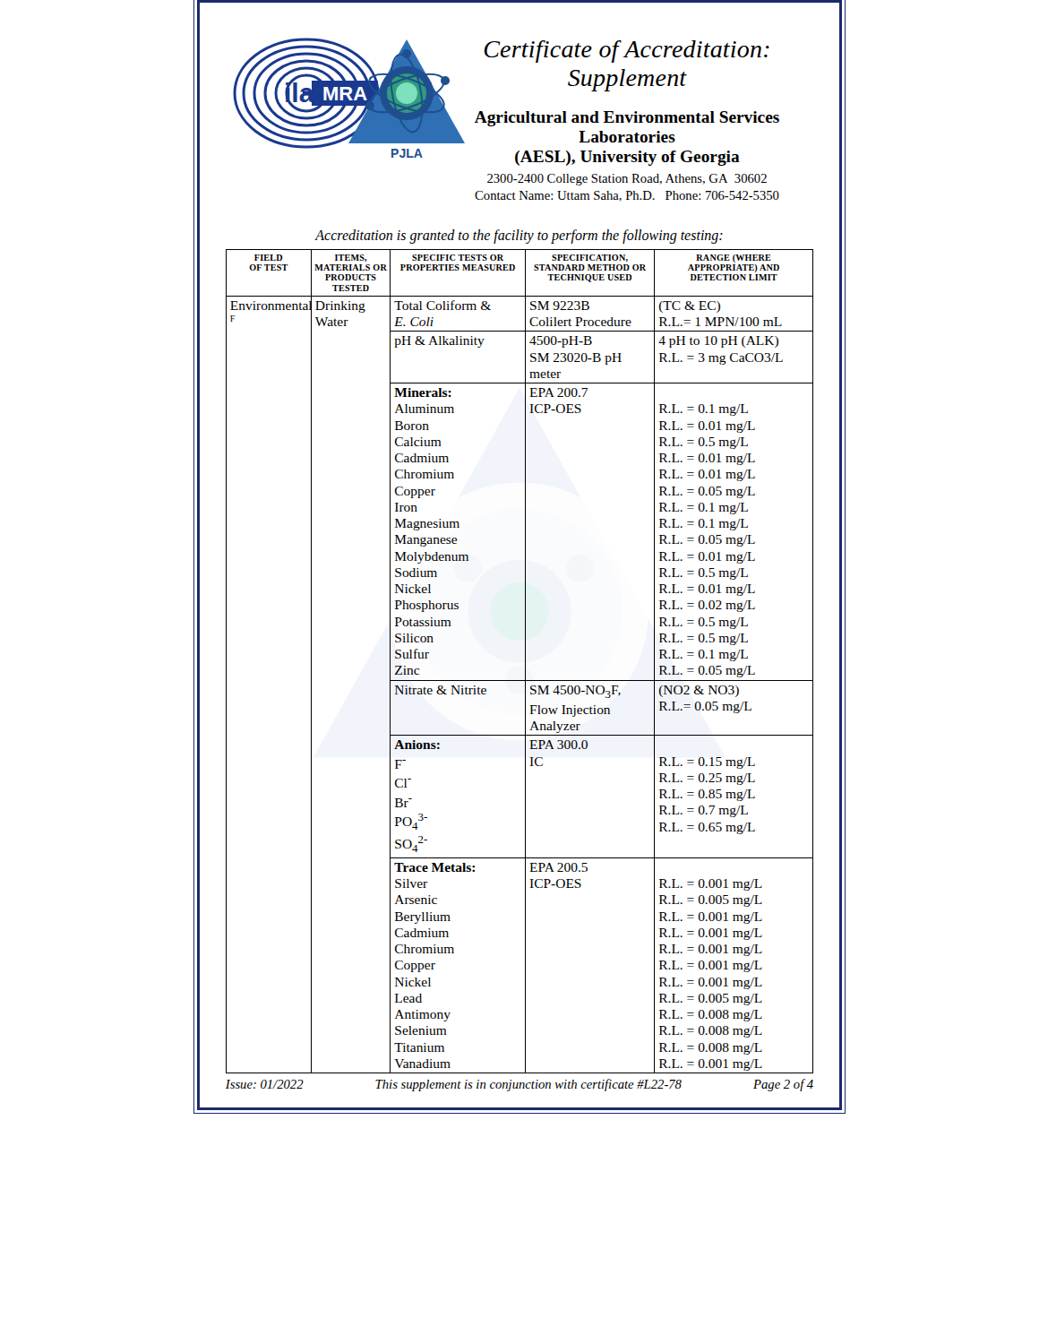ilac MRA
PJLA
Certificate of Accreditation: Supplement
Agricultural and Environmental Services Laboratories
(AESL), University of Georgia
2300-2400 College Station Road, Athens, GA 30602
Contact Name: Uttam Saha, Ph.D. Phone: 706-542-5350
Accreditation is granted to the facility to perform the following testing:
| FIELD OF TEST | ITEMS, MATERIALS OR PRODUCTS TESTED | SPECIFIC TESTS OR PROPERTIES MEASURED | SPECIFICATION, STANDARD METHOD OR TECHNIQUE USED | RANGE (WHERE APPROPRIATE) AND DETECTION LIMIT |
| --- | --- | --- | --- | --- |
| Environmental F | Drinking Water | Total Coliform & E. Coli | SM 9223B Colilert Procedure | (TC & EC) R.L.= 1 MPN/100 mL |
| pH & Alkalinity | 4500-pH-B SM 23020-B pH meter | 4 pH to 10 pH (ALK) R.L. = 3 mg CaCO3/L |
| Minerals: Aluminum Boron Calcium Cadmium Chromium Copper Iron Magnesium Manganese Molybdenum Sodium Nickel Phosphorus Potassium Silicon Sulfur Zinc | EPA 200.7 ICP-OES | R.L. = 0.1 mg/L R.L. = 0.01 mg/L R.L. = 0.5 mg/L R.L. = 0.01 mg/L R.L. = 0.01 mg/L R.L. = 0.05 mg/L R.L. = 0.1 mg/L R.L. = 0.1 mg/L R.L. = 0.05 mg/L R.L. = 0.01 mg/L R.L. = 0.5 mg/L R.L. = 0.01 mg/L R.L. = 0.02 mg/L R.L. = 0.5 mg/L R.L. = 0.5 mg/L R.L. = 0.1 mg/L R.L. = 0.05 mg/L |
| Nitrate & Nitrite | SM 4500-NO 3 F, Flow Injection Analyzer | (NO2 & NO3) R.L.= 0.05 mg/L |
| Anions: F - Cl - Br - PO 4 3- SO 4 2- | EPA 300.0 IC | R.L. = 0.15 mg/L R.L. = 0.25 mg/L R.L. = 0.85 mg/L R.L. = 0.7 mg/L R.L. = 0.65 mg/L |
| Trace Metals: Silver Arsenic Beryllium Cadmium Chromium Copper Nickel Lead Antimony Selenium Titanium Vanadium | EPA 200.5 ICP-OES | R.L. = 0.001 mg/L R.L. = 0.005 mg/L R.L. = 0.001 mg/L R.L. = 0.001 mg/L R.L. = 0.001 mg/L R.L. = 0.001 mg/L R.L. = 0.001 mg/L R.L. = 0.005 mg/L R.L. = 0.008 mg/L R.L. = 0.008 mg/L R.L. = 0.008 mg/L R.L. = 0.001 mg/L |
Issue: 01/2022
This supplement is in conjunction with certificate #L22-78
Page 2 of 4